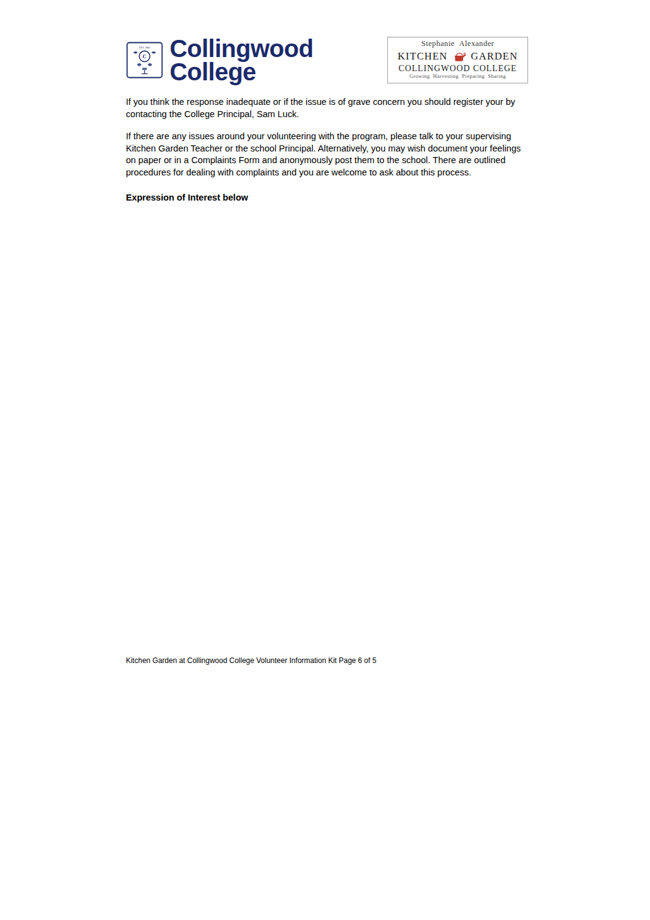EST. 1882 C
Collingwood College
Stephanie Alexander
KITCHEN GARDEN
COLLINGWOOD COLLEGE
Growing Harvesting Preparing Sharing
If you think the response inadequate or if the issue is of grave concern you should register your by contacting the College Principal, Sam Luck.
If there are any issues around your volunteering with the program, please talk to your supervising Kitchen Garden Teacher or the school Principal. Alternatively, you may wish document your feelings on paper or in a Complaints Form and anonymously post them to the school. There are outlined procedures for dealing with complaints and you are welcome to ask about this process.
Expression of Interest below
Kitchen Garden at Collingwood College Volunteer Information Kit Page 6 of 5